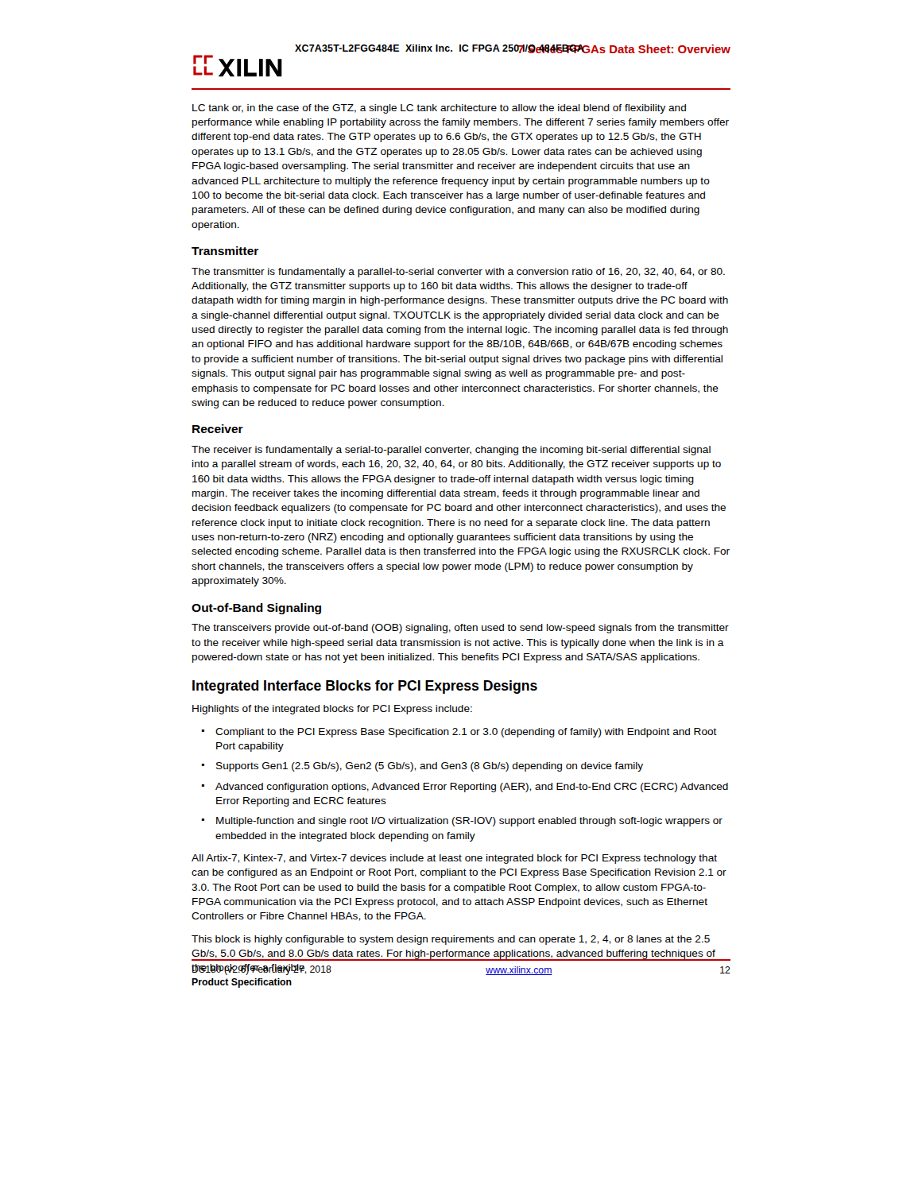XC7A35T-L2FGG484E Xilinx Inc. IC FPGA 250 I/O 484FBGA
7 Series FPGAs Data Sheet: Overview
LC tank or, in the case of the GTZ, a single LC tank architecture to allow the ideal blend of flexibility and performance while enabling IP portability across the family members. The different 7 series family members offer different top-end data rates. The GTP operates up to 6.6 Gb/s, the GTX operates up to 12.5 Gb/s, the GTH operates up to 13.1 Gb/s, and the GTZ operates up to 28.05 Gb/s. Lower data rates can be achieved using FPGA logic-based oversampling. The serial transmitter and receiver are independent circuits that use an advanced PLL architecture to multiply the reference frequency input by certain programmable numbers up to 100 to become the bit-serial data clock. Each transceiver has a large number of user-definable features and parameters. All of these can be defined during device configuration, and many can also be modified during operation.
Transmitter
The transmitter is fundamentally a parallel-to-serial converter with a conversion ratio of 16, 20, 32, 40, 64, or 80. Additionally, the GTZ transmitter supports up to 160 bit data widths. This allows the designer to trade-off datapath width for timing margin in high-performance designs. These transmitter outputs drive the PC board with a single-channel differential output signal. TXOUTCLK is the appropriately divided serial data clock and can be used directly to register the parallel data coming from the internal logic. The incoming parallel data is fed through an optional FIFO and has additional hardware support for the 8B/10B, 64B/66B, or 64B/67B encoding schemes to provide a sufficient number of transitions. The bit-serial output signal drives two package pins with differential signals. This output signal pair has programmable signal swing as well as programmable pre- and post-emphasis to compensate for PC board losses and other interconnect characteristics. For shorter channels, the swing can be reduced to reduce power consumption.
Receiver
The receiver is fundamentally a serial-to-parallel converter, changing the incoming bit-serial differential signal into a parallel stream of words, each 16, 20, 32, 40, 64, or 80 bits. Additionally, the GTZ receiver supports up to 160 bit data widths. This allows the FPGA designer to trade-off internal datapath width versus logic timing margin. The receiver takes the incoming differential data stream, feeds it through programmable linear and decision feedback equalizers (to compensate for PC board and other interconnect characteristics), and uses the reference clock input to initiate clock recognition. There is no need for a separate clock line. The data pattern uses non-return-to-zero (NRZ) encoding and optionally guarantees sufficient data transitions by using the selected encoding scheme. Parallel data is then transferred into the FPGA logic using the RXUSRCLK clock. For short channels, the transceivers offers a special low power mode (LPM) to reduce power consumption by approximately 30%.
Out-of-Band Signaling
The transceivers provide out-of-band (OOB) signaling, often used to send low-speed signals from the transmitter to the receiver while high-speed serial data transmission is not active. This is typically done when the link is in a powered-down state or has not yet been initialized. This benefits PCI Express and SATA/SAS applications.
Integrated Interface Blocks for PCI Express Designs
Highlights of the integrated blocks for PCI Express include:
Compliant to the PCI Express Base Specification 2.1 or 3.0 (depending of family) with Endpoint and Root Port capability
Supports Gen1 (2.5 Gb/s), Gen2 (5 Gb/s), and Gen3 (8 Gb/s) depending on device family
Advanced configuration options, Advanced Error Reporting (AER), and End-to-End CRC (ECRC) Advanced Error Reporting and ECRC features
Multiple-function and single root I/O virtualization (SR-IOV) support enabled through soft-logic wrappers or embedded in the integrated block depending on family
All Artix-7, Kintex-7, and Virtex-7 devices include at least one integrated block for PCI Express technology that can be configured as an Endpoint or Root Port, compliant to the PCI Express Base Specification Revision 2.1 or 3.0. The Root Port can be used to build the basis for a compatible Root Complex, to allow custom FPGA-to-FPGA communication via the PCI Express protocol, and to attach ASSP Endpoint devices, such as Ethernet Controllers or Fibre Channel HBAs, to the FPGA.
This block is highly configurable to system design requirements and can operate 1, 2, 4, or 8 lanes at the 2.5 Gb/s, 5.0 Gb/s, and 8.0 Gb/s data rates. For high-performance applications, advanced buffering techniques of the block offer a flexible
DS180 (v2.6) February 27, 2018
Product Specification
www.xilinx.com
12